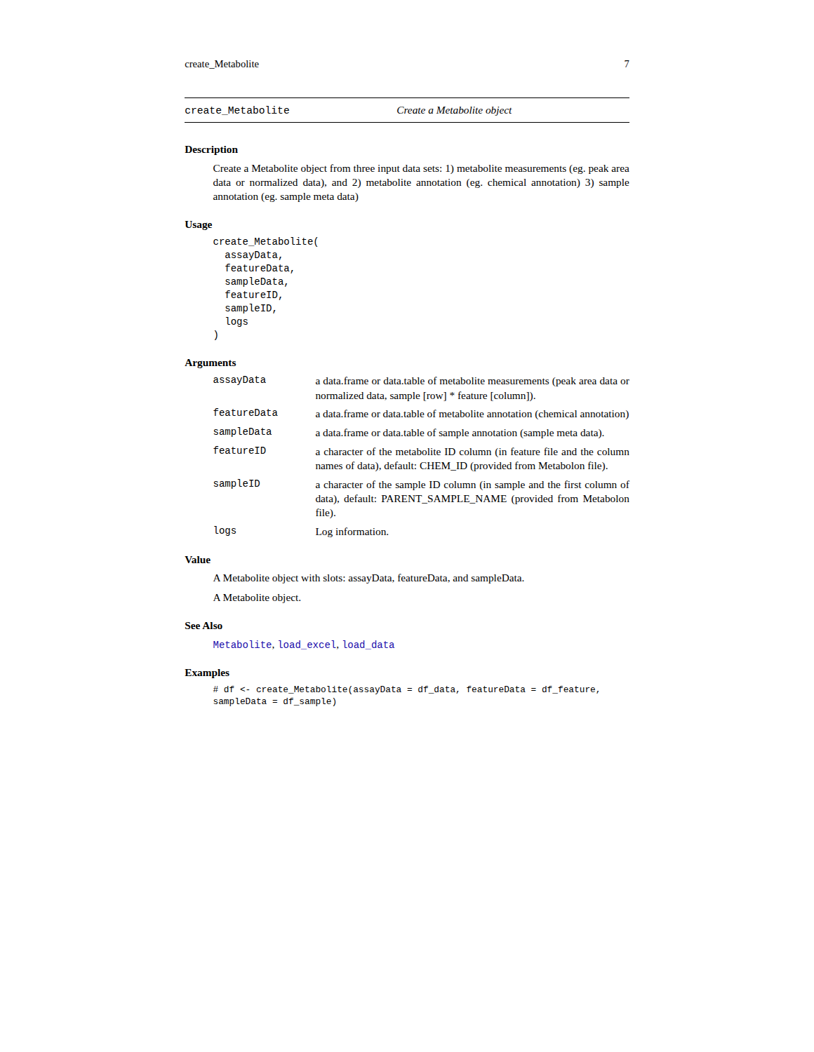create_Metabolite 7
| create_Metabolite | Create a Metabolite object |
Description
Create a Metabolite object from three input data sets: 1) metabolite measurements (eg. peak area data or normalized data), and 2) metabolite annotation (eg. chemical annotation) 3) sample annotation (eg. sample meta data)
Usage
create_Metabolite(
  assayData,
  featureData,
  sampleData,
  featureID,
  sampleID,
  logs
)
Arguments
assayData
a data.frame or data.table of metabolite measurements (peak area data or normalized data, sample [row] * feature [column]).
featureData
a data.frame or data.table of metabolite annotation (chemical annotation)
sampleData
a data.frame or data.table of sample annotation (sample meta data).
featureID
a character of the metabolite ID column (in feature file and the column names of data), default: CHEM_ID (provided from Metabolon file).
sampleID
a character of the sample ID column (in sample and the first column of data), default: PARENT_SAMPLE_NAME (provided from Metabolon file).
logs
Log information.
Value
A Metabolite object with slots: assayData, featureData, and sampleData.
A Metabolite object.
See Also
Metabolite, load_excel, load_data
Examples
# df <- create_Metabolite(assayData = df_data, featureData = df_feature, sampleData = df_sample)